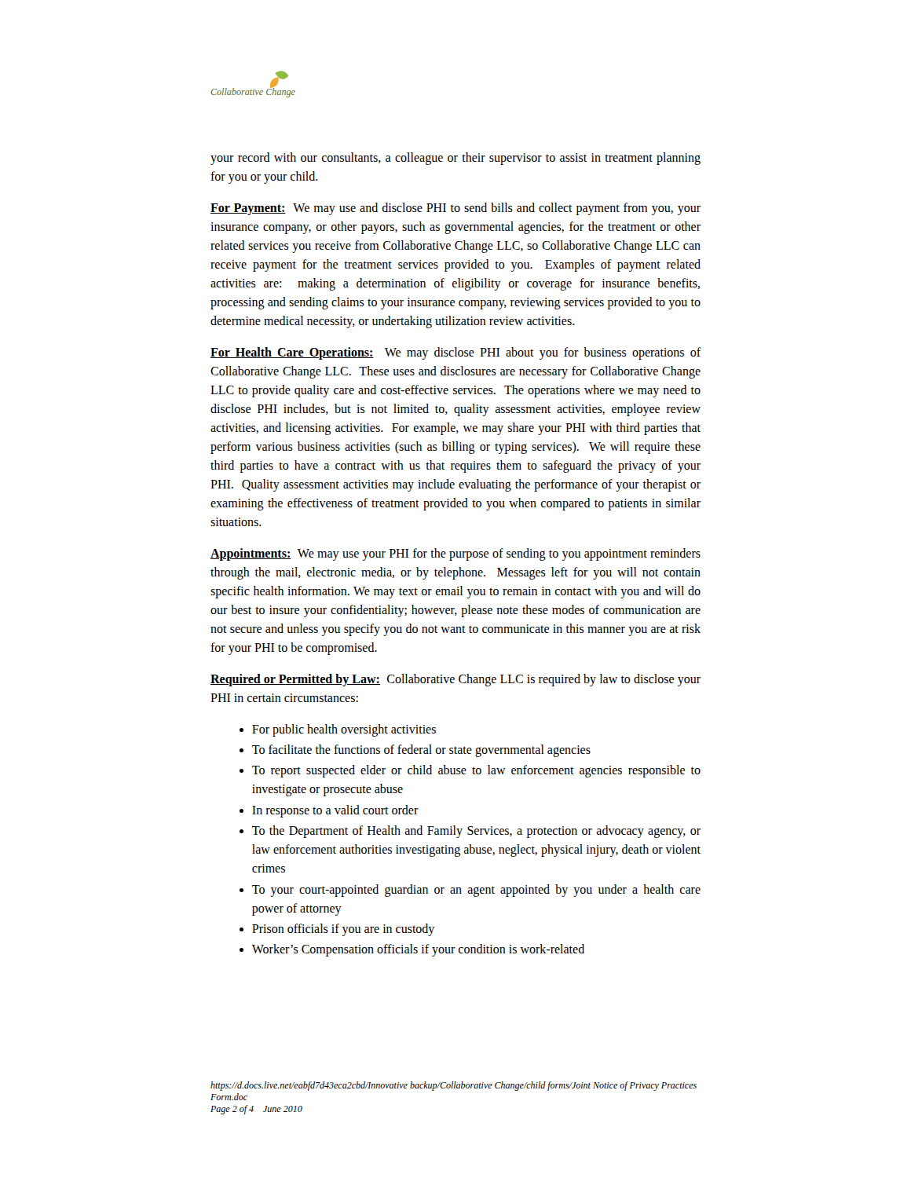your record with our consultants, a colleague or their supervisor to assist in treatment planning for you or your child.
For Payment: We may use and disclose PHI to send bills and collect payment from you, your insurance company, or other payors, such as governmental agencies, for the treatment or other related services you receive from Collaborative Change LLC, so Collaborative Change LLC can receive payment for the treatment services provided to you. Examples of payment related activities are: making a determination of eligibility or coverage for insurance benefits, processing and sending claims to your insurance company, reviewing services provided to you to determine medical necessity, or undertaking utilization review activities.
For Health Care Operations: We may disclose PHI about you for business operations of Collaborative Change LLC. These uses and disclosures are necessary for Collaborative Change LLC to provide quality care and cost-effective services. The operations where we may need to disclose PHI includes, but is not limited to, quality assessment activities, employee review activities, and licensing activities. For example, we may share your PHI with third parties that perform various business activities (such as billing or typing services). We will require these third parties to have a contract with us that requires them to safeguard the privacy of your PHI. Quality assessment activities may include evaluating the performance of your therapist or examining the effectiveness of treatment provided to you when compared to patients in similar situations.
Appointments: We may use your PHI for the purpose of sending to you appointment reminders through the mail, electronic media, or by telephone. Messages left for you will not contain specific health information. We may text or email you to remain in contact with you and will do our best to insure your confidentiality; however, please note these modes of communication are not secure and unless you specify you do not want to communicate in this manner you are at risk for your PHI to be compromised.
Required or Permitted by Law: Collaborative Change LLC is required by law to disclose your PHI in certain circumstances:
For public health oversight activities
To facilitate the functions of federal or state governmental agencies
To report suspected elder or child abuse to law enforcement agencies responsible to investigate or prosecute abuse
In response to a valid court order
To the Department of Health and Family Services, a protection or advocacy agency, or law enforcement authorities investigating abuse, neglect, physical injury, death or violent crimes
To your court-appointed guardian or an agent appointed by you under a health care power of attorney
Prison officials if you are in custody
Worker’s Compensation officials if your condition is work-related
https://d.docs.live.net/eabfd7d43eca2cbd/Innovative backup/Collaborative Change/child forms/Joint Notice of Privacy Practices Form.doc
Page 2 of 4 June 2010